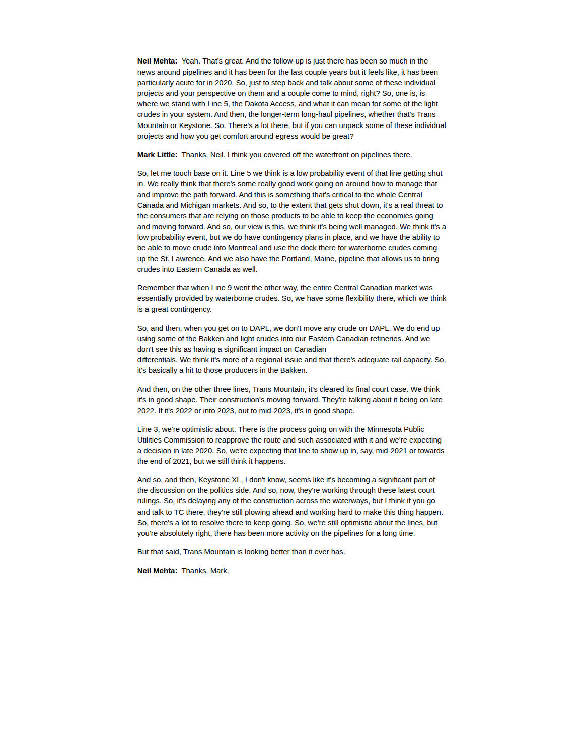Neil Mehta: Yeah. That's great. And the follow-up is just there has been so much in the news around pipelines and it has been for the last couple years but it feels like, it has been particularly acute for in 2020. So, just to step back and talk about some of these individual projects and your perspective on them and a couple come to mind, right? So, one is, is where we stand with Line 5, the Dakota Access, and what it can mean for some of the light crudes in your system. And then, the longer-term long-haul pipelines, whether that's Trans Mountain or Keystone. So. There's a lot there, but if you can unpack some of these individual projects and how you get comfort around egress would be great?
Mark Little: Thanks, Neil. I think you covered off the waterfront on pipelines there.
So, let me touch base on it. Line 5 we think is a low probability event of that line getting shut in. We really think that there's some really good work going on around how to manage that and improve the path forward. And this is something that's critical to the whole Central Canada and Michigan markets. And so, to the extent that gets shut down, it's a real threat to the consumers that are relying on those products to be able to keep the economies going and moving forward. And so, our view is this, we think it's being well managed. We think it's a low probability event, but we do have contingency plans in place, and we have the ability to be able to move crude into Montreal and use the dock there for waterborne crudes coming up the St. Lawrence. And we also have the Portland, Maine, pipeline that allows us to bring crudes into Eastern Canada as well.
Remember that when Line 9 went the other way, the entire Central Canadian market was essentially provided by waterborne crudes. So, we have some flexibility there, which we think is a great contingency.
So, and then, when you get on to DAPL, we don't move any crude on DAPL. We do end up using some of the Bakken and light crudes into our Eastern Canadian refineries. And we don't see this as having a significant impact on Canadian
differentials. We think it's more of a regional issue and that there's adequate rail capacity. So, it's basically a hit to those producers in the Bakken.
And then, on the other three lines, Trans Mountain, it's cleared its final court case. We think it's in good shape. Their construction's moving forward. They're talking about it being on late 2022. If it's 2022 or into 2023, out to mid-2023, it's in good shape.
Line 3, we're optimistic about. There is the process going on with the Minnesota Public Utilities Commission to reapprove the route and such associated with it and we're expecting a decision in late 2020. So, we're expecting that line to show up in, say, mid-2021 or towards the end of 2021, but we still think it happens.
And so, and then, Keystone XL, I don't know, seems like it's becoming a significant part of the discussion on the politics side. And so, now, they're working through these latest court rulings. So, it's delaying any of the construction across the waterways, but I think if you go and talk to TC there, they're still plowing ahead and working hard to make this thing happen. So, there's a lot to resolve there to keep going. So, we're still optimistic about the lines, but you're absolutely right, there has been more activity on the pipelines for a long time.
But that said, Trans Mountain is looking better than it ever has.
Neil Mehta: Thanks, Mark.